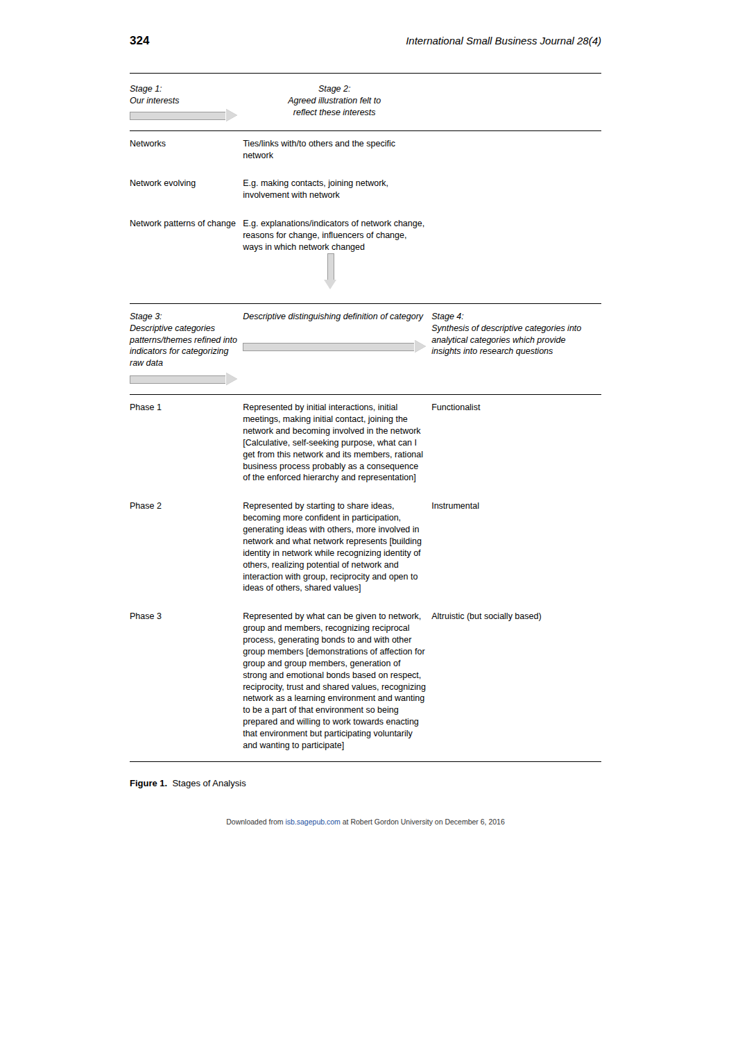324
International Small Business Journal 28(4)
| Stage 1: Our interests | Stage 2: Agreed illustration felt to reflect these interests | |
| Networks | Ties/links with/to others and the specific network | |
| Network evolving | E.g. making contacts, joining network, involvement with network | |
| Network patterns of change | E.g. explanations/indicators of network change, reasons for change, influencers of change, ways in which network changed | |
| Stage 3: Descriptive categories patterns/themes refined into indicators for categorizing raw data | Descriptive distinguishing definition of category | Stage 4: Synthesis of descriptive categories into analytical categories which provide insights into research questions |
| Phase 1 | Represented by initial interactions, initial meetings, making initial contact, joining the network and becoming involved in the network [Calculative, self-seeking purpose, what can I get from this network and its members, rational business process probably as a consequence of the enforced hierarchy and representation] | Functionalist |
| Phase 2 | Represented by starting to share ideas, becoming more confident in participation, generating ideas with others, more involved in network and what network represents [building identity in network while recognizing identity of others, realizing potential of network and interaction with group, reciprocity and open to ideas of others, shared values] | Instrumental |
| Phase 3 | Represented by what can be given to network, group and members, recognizing reciprocal process, generating bonds to and with other group members [demonstrations of affection for group and group members, generation of strong and emotional bonds based on respect, reciprocity, trust and shared values, recognizing network as a learning environment and wanting to be a part of that environment so being prepared and willing to work towards enacting that environment but participating voluntarily and wanting to participate] | Altruistic (but socially based) |
Figure 1. Stages of Analysis
Downloaded from isb.sagepub.com at Robert Gordon University on December 6, 2016